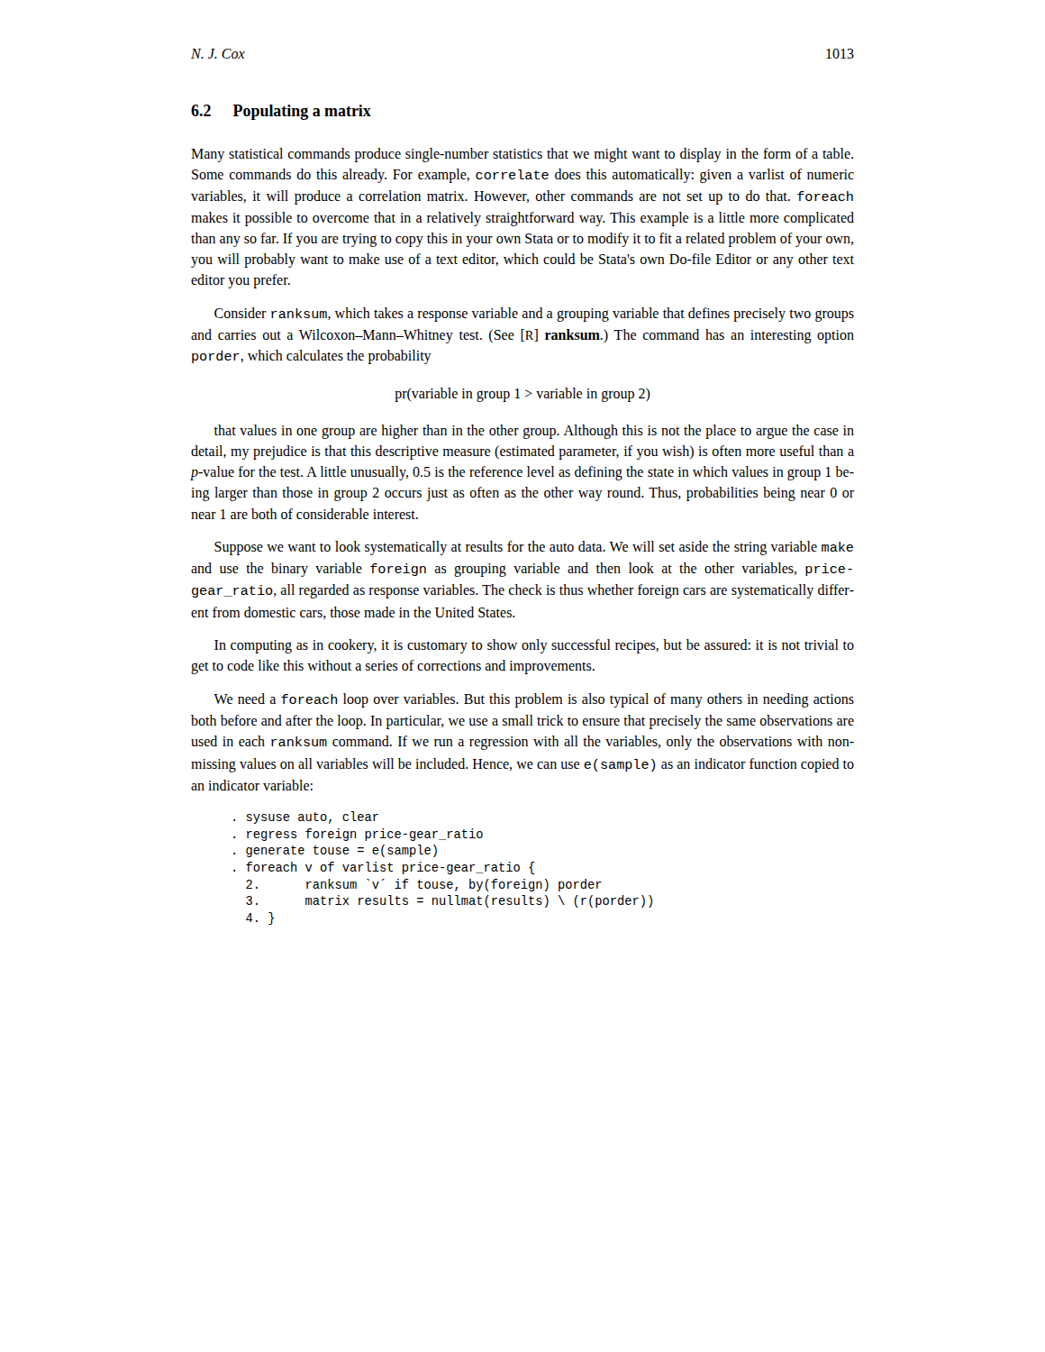N. J. Cox 1013
6.2 Populating a matrix
Many statistical commands produce single-number statistics that we might want to display in the form of a table. Some commands do this already. For example, correlate does this automatically: given a varlist of numeric variables, it will produce a correlation matrix. However, other commands are not set up to do that. foreach makes it possible to overcome that in a relatively straightforward way. This example is a little more complicated than any so far. If you are trying to copy this in your own Stata or to modify it to fit a related problem of your own, you will probably want to make use of a text editor, which could be Stata's own Do-file Editor or any other text editor you prefer.
Consider ranksum, which takes a response variable and a grouping variable that defines precisely two groups and carries out a Wilcoxon–Mann–Whitney test. (See [R] ranksum.) The command has an interesting option porder, which calculates the probability
pr(variable in group 1 > variable in group 2)
that values in one group are higher than in the other group. Although this is not the place to argue the case in detail, my prejudice is that this descriptive measure (estimated parameter, if you wish) is often more useful than a p-value for the test. A little unusually, 0.5 is the reference level as defining the state in which values in group 1 being larger than those in group 2 occurs just as often as the other way round. Thus, probabilities being near 0 or near 1 are both of considerable interest.
Suppose we want to look systematically at results for the auto data. We will set aside the string variable make and use the binary variable foreign as grouping variable and then look at the other variables, price-gear_ratio, all regarded as response variables. The check is thus whether foreign cars are systematically different from domestic cars, those made in the United States.
In computing as in cookery, it is customary to show only successful recipes, but be assured: it is not trivial to get to code like this without a series of corrections and improvements.
We need a foreach loop over variables. But this problem is also typical of many others in needing actions both before and after the loop. In particular, we use a small trick to ensure that precisely the same observations are used in each ranksum command. If we run a regression with all the variables, only the observations with nonmissing values on all variables will be included. Hence, we can use e(sample) as an indicator function copied to an indicator variable:
. sysuse auto, clear
. regress foreign price-gear_ratio
. generate touse = e(sample)
. foreach v of varlist price-gear_ratio {
  2.      ranksum `v´ if touse, by(foreign) porder
  3.      matrix results = nullmat(results) \ (r(porder))
  4. }